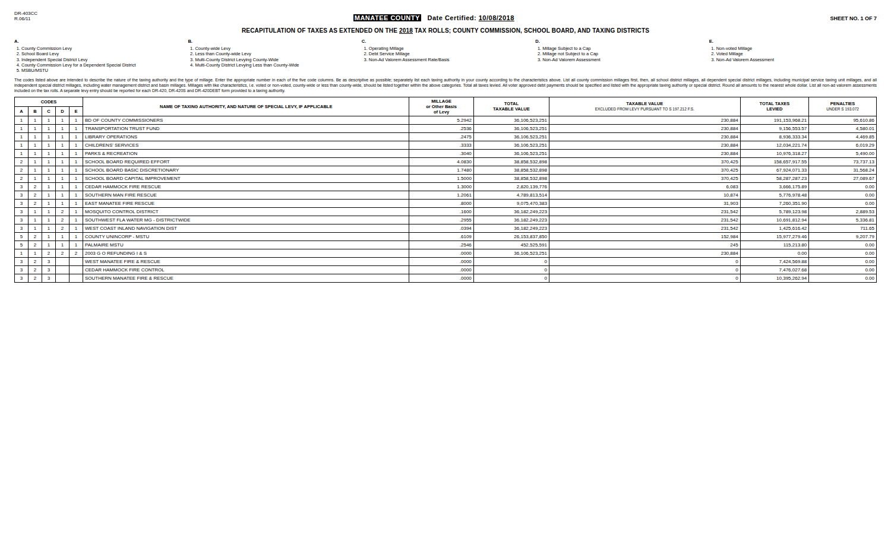DR-403CC
R.06/11
MANATEE COUNTY Date Certified: 10/08/2018
SHEET NO. 1 OF 7
RECAPITULATION OF TAXES AS EXTENDED ON THE 2018 TAX ROLLS; COUNTY COMMISSION, SCHOOL BOARD, AND TAXING DISTRICTS
A.
County Commission Levy
School Board Levy
Independent Special District Levy
County Commission Levy for a Dependent Special District
MSBU/MSTU
B.
County-wide Levy
Less than County-wide Levy
Multi-County District Levying County-Wide
Multi-County District Levying Less than County-Wide
C.
Operating Millage
Debt Service Millage
Non-Ad Valorem Assessment Rate/Basis
D.
Millage Subject to a Cap
Millage not Subject to a Cap
Non-Ad Valorem Assessment
E.
Non-voted Millage
Voted Millage
Non-Ad Valorem Assessment
The codes listed above are intended to describe the nature of the taxing authority and the type of millage. Enter the appropriate number in each of the five code columns. Be as descriptive as possible; separately list each taxing authority in your county according to the characteristics above. List all county commission millages first, then, all school district millages, all dependent special district millages, including municipal service taxing unit millages, and all independent special district millages, including water management district and basin millages. Millages with like characteristics, i.e. voted or non-voted, county-wide or less than county-wide, should be listed together within the above categories. Total all taxes levied. All voter approved debt payments should be specified and listed with the appropriate taxing authority or special district. Round all amounts to the nearest whole dollar. List all non-ad valorem assessments included on the tax rolls. A separate levy entry should be reported for each DR-420, DR-420S and DR-420DEBT form provided to a taxing authority.
| CODES | NAME OF TAXING AUTHORITY, AND NATURE OF SPECIAL LEVY, IF APPLICABLE | MILLAGE or Other Basis of Levy | TOTAL TAXABLE VALUE | TAXABLE VALUE EXCLUDED FROM LEVY PURSUANT TO S 197.212 F.S. | TOTAL TAXES LEVIED | PENALTIES UNDER S 193.072 |
| --- | --- | --- | --- | --- | --- | --- |
| A | B | C | D | E |
| 1 | 1 | 1 | 1 | 1 | BD OF COUNTY COMMISSIONERS | 5.2942 | 36,106,523,251 | 230,884 | 191,153,968.21 | 95,610.86 |
| 1 | 1 | 1 | 1 | 1 | TRANSPORTATION TRUST FUND | .2536 | 36,106,523,251 | 230,884 | 9,156,553.57 | 4,580.01 |
| 1 | 1 | 1 | 1 | 1 | LIBRARY OPERATIONS | .2475 | 36,106,523,251 | 230,884 | 8,936,333.34 | 4,469.85 |
| 1 | 1 | 1 | 1 | 1 | CHILDRENS' SERVICES | .3333 | 36,106,523,251 | 230,884 | 12,034,221.74 | 6,019.29 |
| 1 | 1 | 1 | 1 | 1 | PARKS & RECREATION | .3040 | 36,106,523,251 | 230,884 | 10,976,318.27 | 5,490.00 |
| 2 | 1 | 1 | 1 | 1 | SCHOOL BOARD REQUIRED EFFORT | 4.0830 | 38,858,532,898 | 370,425 | 158,657,917.55 | 73,737.13 |
| 2 | 1 | 1 | 1 | 1 | SCHOOL BOARD BASIC DISCRETIONARY | 1.7480 | 38,858,532,898 | 370,425 | 67,924,071.33 | 31,568.24 |
| 2 | 1 | 1 | 1 | 1 | SCHOOL BOARD CAPITAL IMPROVEMENT | 1.5000 | 38,858,532,898 | 370,425 | 58,287,287.23 | 27,089.67 |
| 3 | 2 | 1 | 1 | 1 | CEDAR HAMMOCK FIRE RESCUE | 1.3000 | 2,820,139,776 | 6,083 | 3,666,175.89 | 0.00 |
| 3 | 2 | 1 | 1 | 1 | SOUTHERN MAN FIRE RESCUE | 1.2061 | 4,789,813,514 | 10,874 | 5,776,978.48 | 0.00 |
| 3 | 2 | 1 | 1 | 1 | EAST MANATEE FIRE RESCUE | .8000 | 9,075,470,383 | 31,903 | 7,260,351.90 | 0.00 |
| 3 | 1 | 1 | 2 | 1 | MOSQUITO CONTROL DISTRICT | .1600 | 36,182,249,223 | 231,542 | 5,789,123.98 | 2,889.53 |
| 3 | 1 | 1 | 2 | 1 | SOUTHWEST FLA WATER MG - DISTRICTWIDE | .2955 | 36,182,249,223 | 231,542 | 10,691,812.94 | 5,336.81 |
| 3 | 1 | 1 | 2 | 1 | WEST COAST INLAND NAVIGATION DIST | .0394 | 36,182,249,223 | 231,542 | 1,425,616.42 | 711.65 |
| 5 | 2 | 1 | 1 | 1 | COUNTY UNINCORP - MSTU | .6109 | 26,153,837,850 | 152,984 | 15,977,279.46 | 9,207.79 |
| 5 | 2 | 1 | 1 | 1 | PALMAIRE MSTU | .2546 | 452,525,591 | 245 | 115,213.80 | 0.00 |
| 1 | 1 | 2 | 2 | 2 | 2003 G O REFUNDING I & S | .0000 | 36,106,523,251 | 230,884 | 0.00 | 0.00 |
| 3 | 2 | 3 | | | WEST MANATEE FIRE & RESCUE | .0000 | 0 | 0 | 7,424,569.88 | 0.00 |
| 3 | 2 | 3 | | | CEDAR HAMMOCK FIRE CONTROL | .0000 | 0 | 0 | 7,476,027.68 | 0.00 |
| 3 | 2 | 3 | | | SOUTHERN MANATEE FIRE & RESCUE | .0000 | 0 | 0 | 10,395,262.94 | 0.00 |